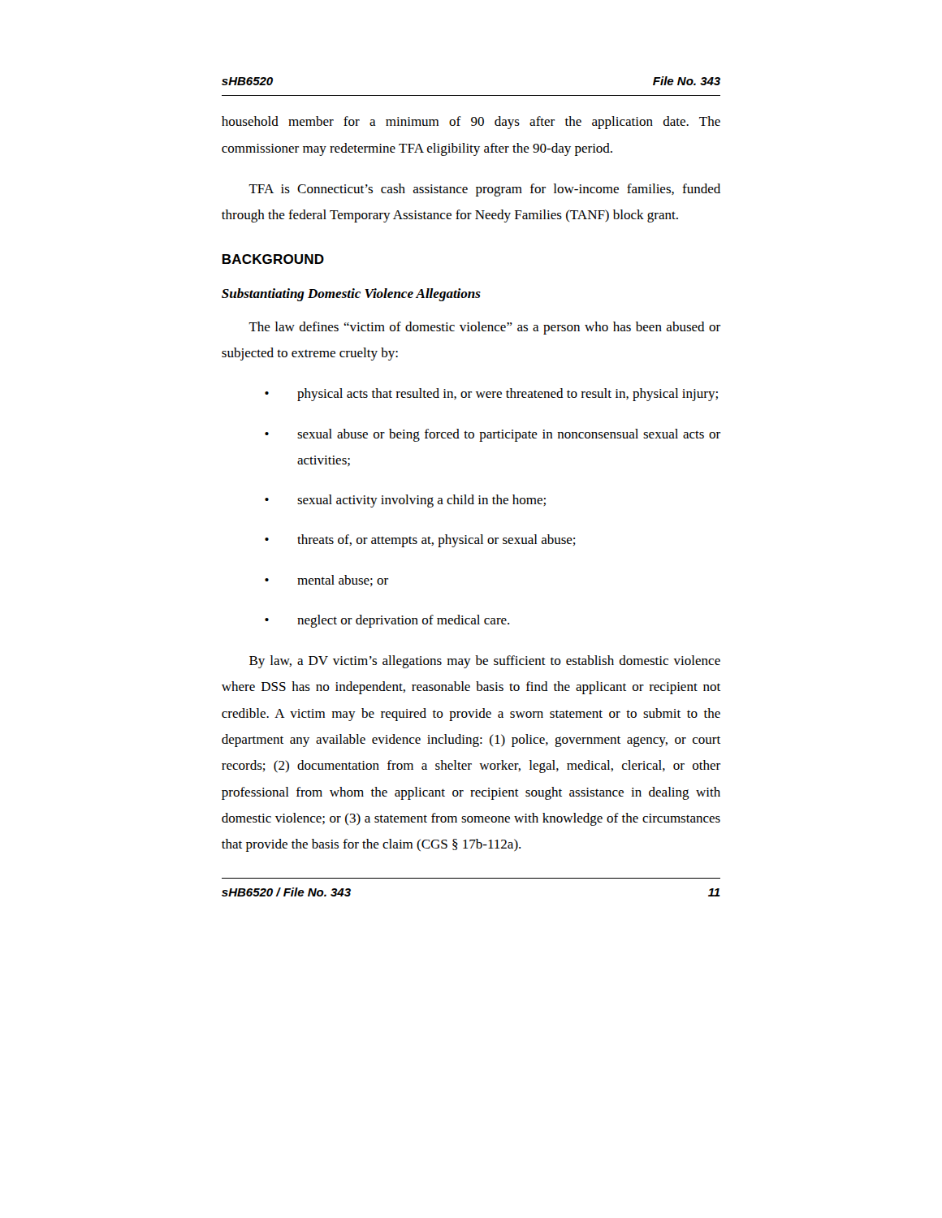sHB6520 File No. 343
household member for a minimum of 90 days after the application date. The commissioner may redetermine TFA eligibility after the 90-day period.
TFA is Connecticut’s cash assistance program for low-income families, funded through the federal Temporary Assistance for Needy Families (TANF) block grant.
BACKGROUND
Substantiating Domestic Violence Allegations
The law defines “victim of domestic violence” as a person who has been abused or subjected to extreme cruelty by:
physical acts that resulted in, or were threatened to result in, physical injury;
sexual abuse or being forced to participate in nonconsensual sexual acts or activities;
sexual activity involving a child in the home;
threats of, or attempts at, physical or sexual abuse;
mental abuse; or
neglect or deprivation of medical care.
By law, a DV victim’s allegations may be sufficient to establish domestic violence where DSS has no independent, reasonable basis to find the applicant or recipient not credible. A victim may be required to provide a sworn statement or to submit to the department any available evidence including: (1) police, government agency, or court records; (2) documentation from a shelter worker, legal, medical, clerical, or other professional from whom the applicant or recipient sought assistance in dealing with domestic violence; or (3) a statement from someone with knowledge of the circumstances that provide the basis for the claim (CGS § 17b-112a).
sHB6520 / File No. 343 11